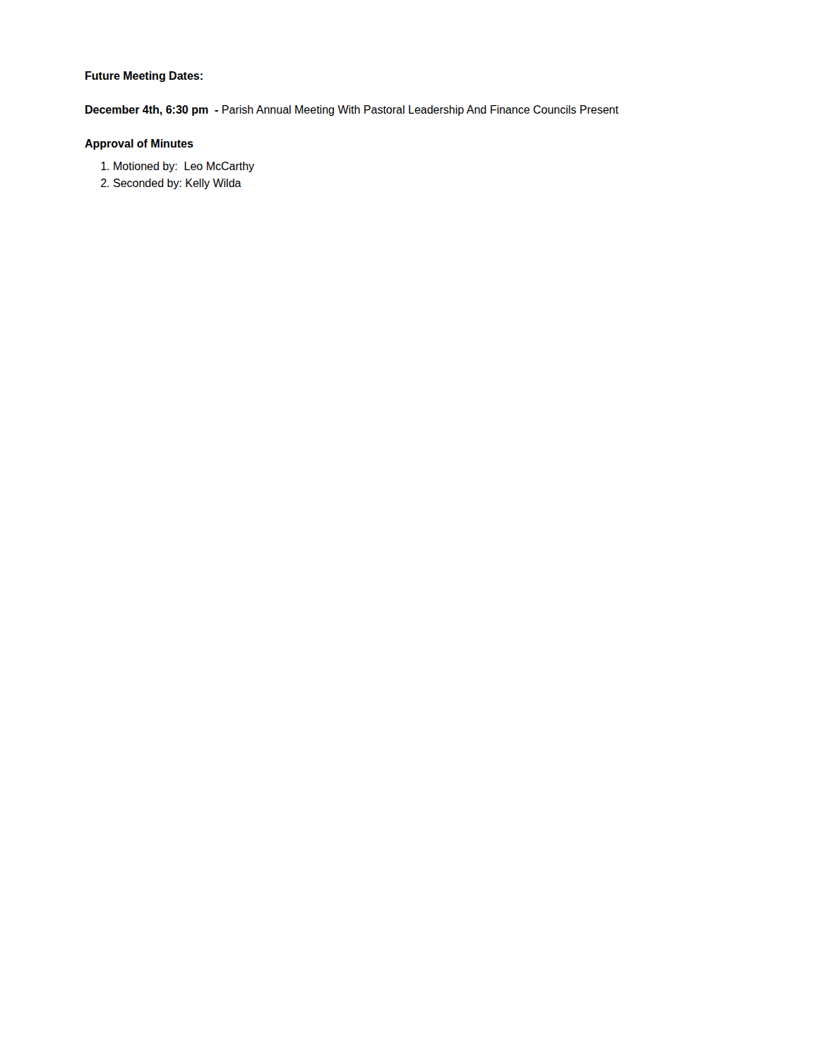Future Meeting Dates:
December 4th, 6:30 pm - Parish Annual Meeting With Pastoral Leadership And Finance Councils Present
Approval of Minutes
Motioned by: Leo McCarthy
Seconded by: Kelly Wilda